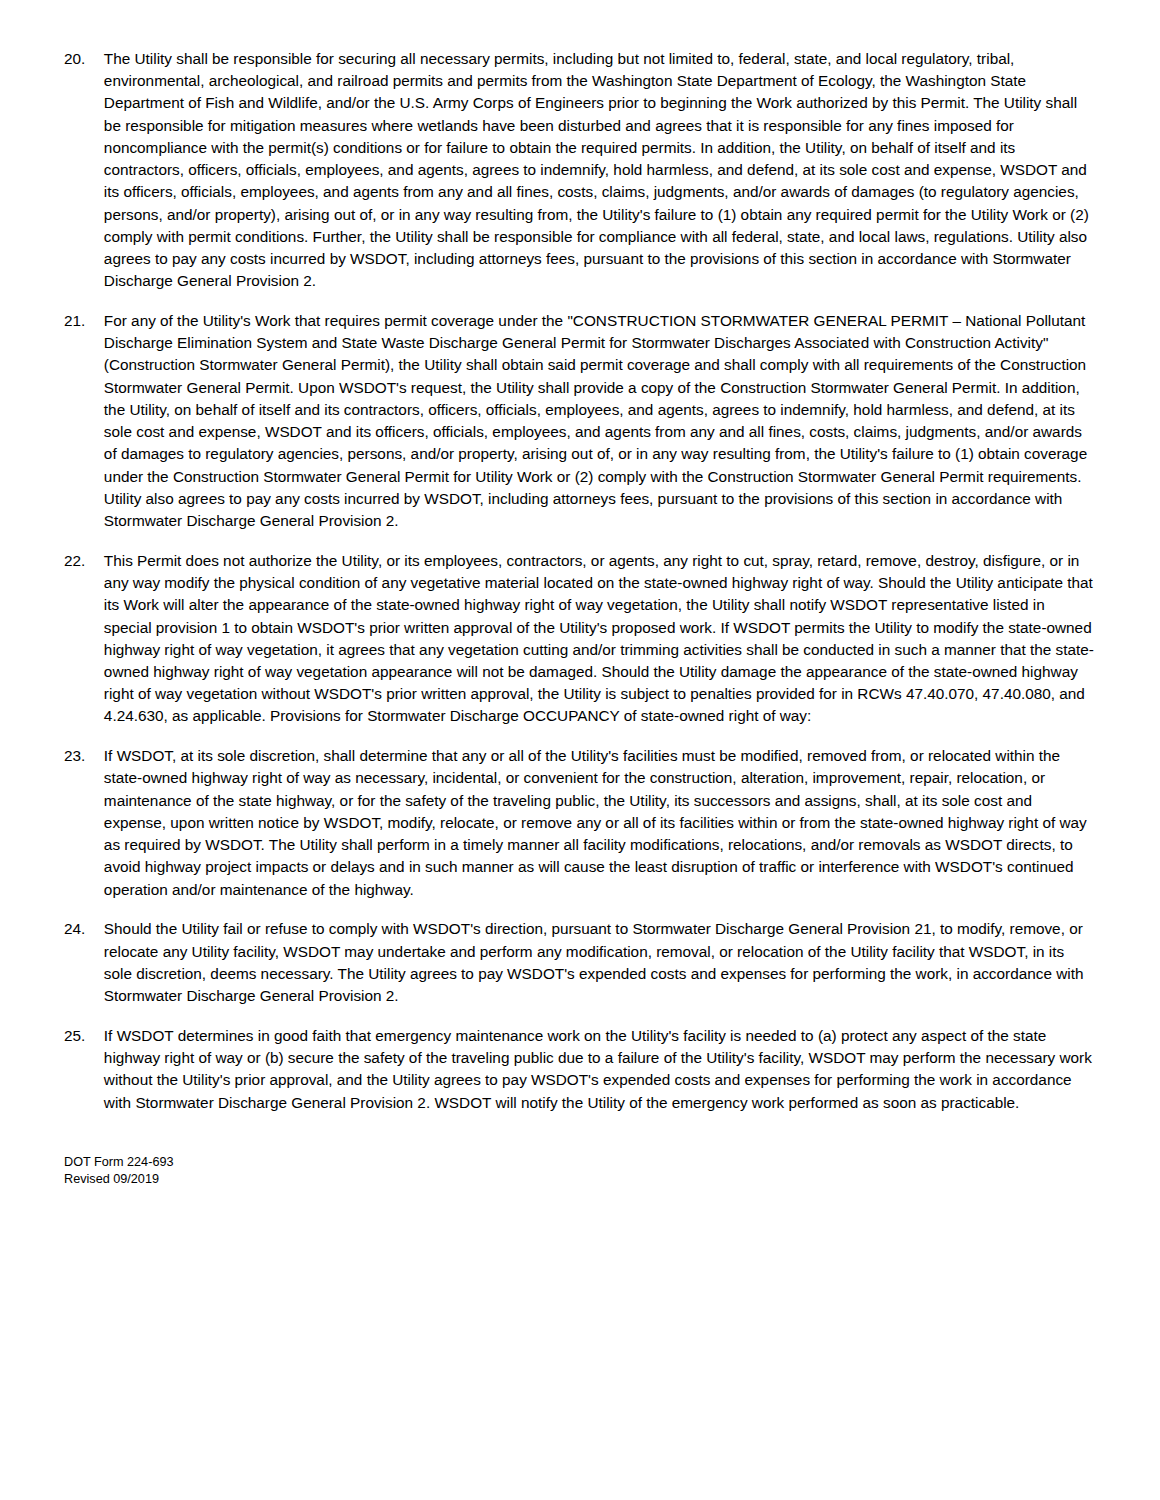20. The Utility shall be responsible for securing all necessary permits, including but not limited to, federal, state, and local regulatory, tribal, environmental, archeological, and railroad permits and permits from the Washington State Department of Ecology, the Washington State Department of Fish and Wildlife, and/or the U.S. Army Corps of Engineers prior to beginning the Work authorized by this Permit. The Utility shall be responsible for mitigation measures where wetlands have been disturbed and agrees that it is responsible for any fines imposed for noncompliance with the permit(s) conditions or for failure to obtain the required permits. In addition, the Utility, on behalf of itself and its contractors, officers, officials, employees, and agents, agrees to indemnify, hold harmless, and defend, at its sole cost and expense, WSDOT and its officers, officials, employees, and agents from any and all fines, costs, claims, judgments, and/or awards of damages (to regulatory agencies, persons, and/or property), arising out of, or in any way resulting from, the Utility's failure to (1) obtain any required permit for the Utility Work or (2) comply with permit conditions. Further, the Utility shall be responsible for compliance with all federal, state, and local laws, regulations. Utility also agrees to pay any costs incurred by WSDOT, including attorneys fees, pursuant to the provisions of this section in accordance with Stormwater Discharge General Provision 2.
21. For any of the Utility's Work that requires permit coverage under the "CONSTRUCTION STORMWATER GENERAL PERMIT – National Pollutant Discharge Elimination System and State Waste Discharge General Permit for Stormwater Discharges Associated with Construction Activity" (Construction Stormwater General Permit), the Utility shall obtain said permit coverage and shall comply with all requirements of the Construction Stormwater General Permit. Upon WSDOT's request, the Utility shall provide a copy of the Construction Stormwater General Permit. In addition, the Utility, on behalf of itself and its contractors, officers, officials, employees, and agents, agrees to indemnify, hold harmless, and defend, at its sole cost and expense, WSDOT and its officers, officials, employees, and agents from any and all fines, costs, claims, judgments, and/or awards of damages to regulatory agencies, persons, and/or property, arising out of, or in any way resulting from, the Utility's failure to (1) obtain coverage under the Construction Stormwater General Permit for Utility Work or (2) comply with the Construction Stormwater General Permit requirements. Utility also agrees to pay any costs incurred by WSDOT, including attorneys fees, pursuant to the provisions of this section in accordance with Stormwater Discharge General Provision 2.
22. This Permit does not authorize the Utility, or its employees, contractors, or agents, any right to cut, spray, retard, remove, destroy, disfigure, or in any way modify the physical condition of any vegetative material located on the state-owned highway right of way. Should the Utility anticipate that its Work will alter the appearance of the state-owned highway right of way vegetation, the Utility shall notify WSDOT representative listed in special provision 1 to obtain WSDOT's prior written approval of the Utility's proposed work. If WSDOT permits the Utility to modify the state-owned highway right of way vegetation, it agrees that any vegetation cutting and/or trimming activities shall be conducted in such a manner that the state-owned highway right of way vegetation appearance will not be damaged. Should the Utility damage the appearance of the state-owned highway right of way vegetation without WSDOT's prior written approval, the Utility is subject to penalties provided for in RCWs 47.40.070, 47.40.080, and 4.24.630, as applicable. Provisions for Stormwater Discharge OCCUPANCY of state-owned right of way:
23. If WSDOT, at its sole discretion, shall determine that any or all of the Utility's facilities must be modified, removed from, or relocated within the state-owned highway right of way as necessary, incidental, or convenient for the construction, alteration, improvement, repair, relocation, or maintenance of the state highway, or for the safety of the traveling public, the Utility, its successors and assigns, shall, at its sole cost and expense, upon written notice by WSDOT, modify, relocate, or remove any or all of its facilities within or from the state-owned highway right of way as required by WSDOT. The Utility shall perform in a timely manner all facility modifications, relocations, and/or removals as WSDOT directs, to avoid highway project impacts or delays and in such manner as will cause the least disruption of traffic or interference with WSDOT's continued operation and/or maintenance of the highway.
24. Should the Utility fail or refuse to comply with WSDOT's direction, pursuant to Stormwater Discharge General Provision 21, to modify, remove, or relocate any Utility facility, WSDOT may undertake and perform any modification, removal, or relocation of the Utility facility that WSDOT, in its sole discretion, deems necessary. The Utility agrees to pay WSDOT's expended costs and expenses for performing the work, in accordance with Stormwater Discharge General Provision 2.
25. If WSDOT determines in good faith that emergency maintenance work on the Utility's facility is needed to (a) protect any aspect of the state highway right of way or (b) secure the safety of the traveling public due to a failure of the Utility's facility, WSDOT may perform the necessary work without the Utility's prior approval, and the Utility agrees to pay WSDOT's expended costs and expenses for performing the work in accordance with Stormwater Discharge General Provision 2. WSDOT will notify the Utility of the emergency work performed as soon as practicable.
DOT Form 224-693
Revised 09/2019